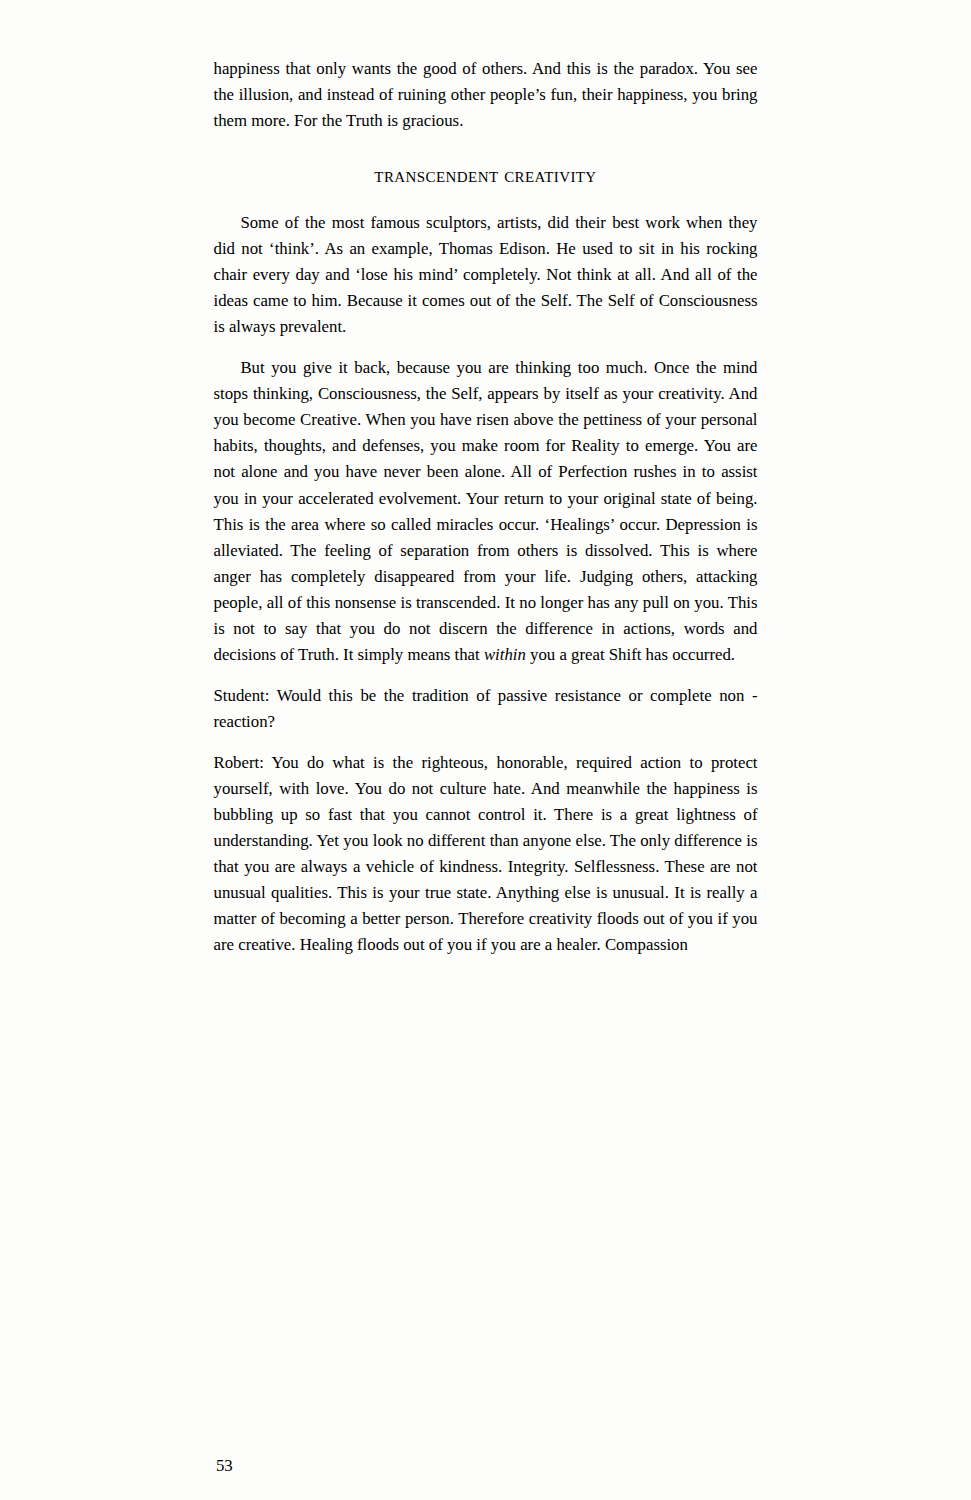happiness that only wants the good of others. And this is the paradox. You see the illusion, and instead of ruining other people’s fun, their happiness, you bring them more. For the Truth is gracious.
Transcendent Creativity
Some of the most famous sculptors, artists, did their best work when they did not ‘think’. As an example, Thomas Edison. He used to sit in his rocking chair every day and ‘lose his mind’ completely. Not think at all. And all of the ideas came to him. Because it comes out of the Self. The Self of Consciousness is always prevalent.
But you give it back, because you are thinking too much. Once the mind stops thinking, Consciousness, the Self, appears by itself as your creativity. And you become Creative. When you have risen above the pettiness of your personal habits, thoughts, and defenses, you make room for Reality to emerge. You are not alone and you have never been alone. All of Perfection rushes in to assist you in your accelerated evolvement. Your return to your original state of being. This is the area where so called miracles occur. ‘Healings’ occur. Depression is alleviated. The feeling of separation from others is dissolved. This is where anger has completely disappeared from your life. Judging others, attacking people, all of this nonsense is transcended. It no longer has any pull on you. This is not to say that you do not discern the difference in actions, words and decisions of Truth. It simply means that within you a great Shift has occurred.
Student: Would this be the tradition of passive resistance or complete non -reaction?
Robert: You do what is the righteous, honorable, required action to protect yourself, with love. You do not culture hate. And meanwhile the happiness is bubbling up so fast that you cannot control it. There is a great lightness of understanding. Yet you look no different than anyone else. The only difference is that you are always a vehicle of kindness. Integrity. Selflessness. These are not unusual qualities. This is your true state. Anything else is unusual. It is really a matter of becoming a better person. Therefore creativity floods out of you if you are creative. Healing floods out of you if you are a healer. Compassion
53